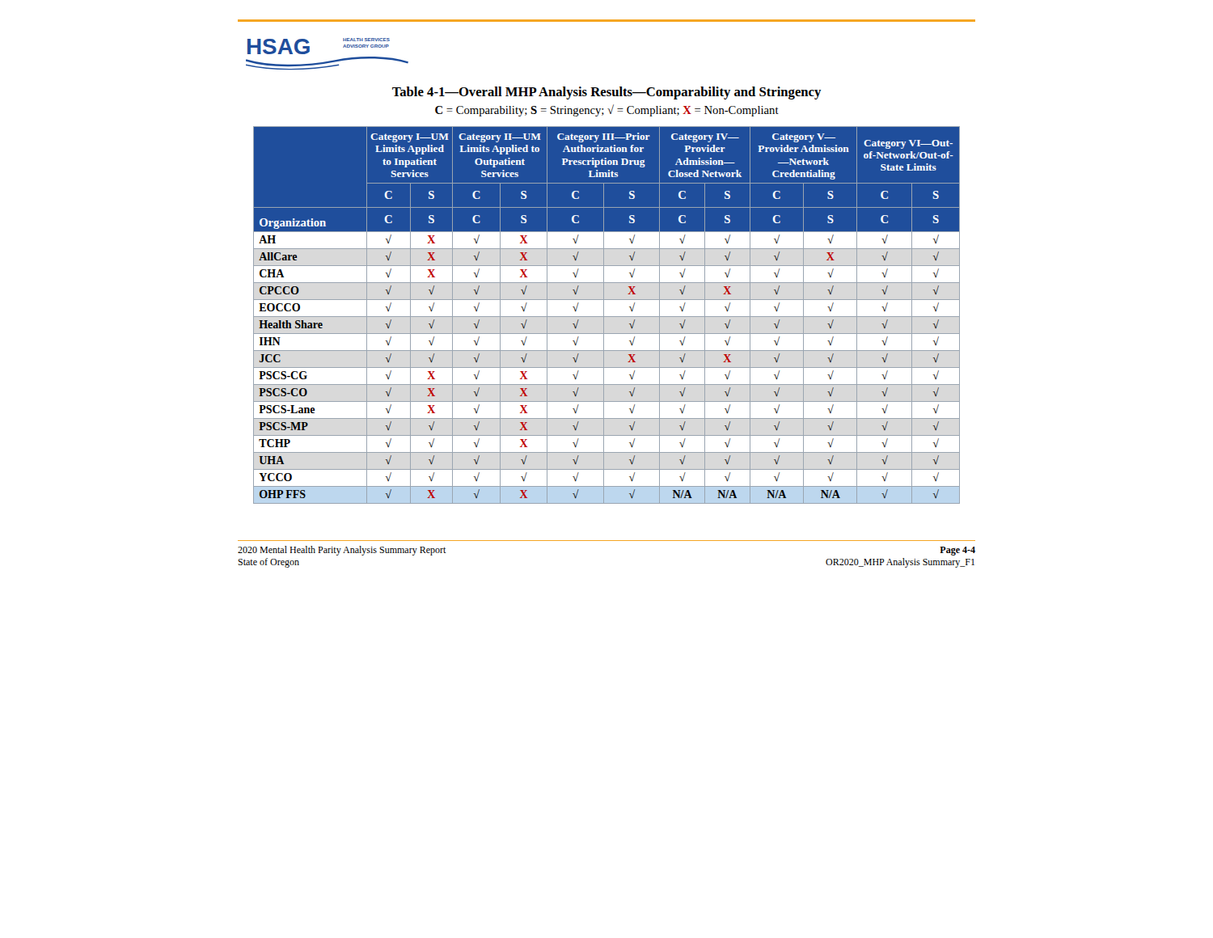HSAG HEALTH SERVICES ADVISORY GROUP
Table 4-1—Overall MHP Analysis Results—Comparability and Stringency
C = Comparability; S = Stringency; √ = Compliant; X = Non-Compliant
| | Category I—UM Limits Applied to Inpatient Services | Category II—UM Limits Applied to Outpatient Services | Category III—Prior Authorization for Prescription Drug Limits | Category IV—Provider Admission—Closed Network | Category V—Provider Admission—Network Credentialing | Category VI—Out-of-Network/Out-of-State Limits |
| --- | --- | --- | --- | --- | --- | --- |
| C | S | C | S | C | S | C | S | C | S | C | S |
| Organization | C | S | C | S | C | S | C | S | C | S | C | S |
| AH | √ | X | √ | X | √ | √ | √ | √ | √ | √ | √ | √ |
| AllCare | √ | X | √ | X | √ | √ | √ | √ | √ | X | √ | √ |
| CHA | √ | X | √ | X | √ | √ | √ | √ | √ | √ | √ | √ |
| CPCCO | √ | √ | √ | √ | √ | X | √ | X | √ | √ | √ | √ |
| EOCCO | √ | √ | √ | √ | √ | √ | √ | √ | √ | √ | √ | √ |
| Health Share | √ | √ | √ | √ | √ | √ | √ | √ | √ | √ | √ | √ |
| IHN | √ | √ | √ | √ | √ | √ | √ | √ | √ | √ | √ | √ |
| JCC | √ | √ | √ | √ | √ | X | √ | X | √ | √ | √ | √ |
| PSCS-CG | √ | X | √ | X | √ | √ | √ | √ | √ | √ | √ | √ |
| PSCS-CO | √ | X | √ | X | √ | √ | √ | √ | √ | √ | √ | √ |
| PSCS-Lane | √ | X | √ | X | √ | √ | √ | √ | √ | √ | √ | √ |
| PSCS-MP | √ | √ | √ | X | √ | √ | √ | √ | √ | √ | √ | √ |
| TCHP | √ | √ | √ | X | √ | √ | √ | √ | √ | √ | √ | √ |
| UHA | √ | √ | √ | √ | √ | √ | √ | √ | √ | √ | √ | √ |
| YCCO | √ | √ | √ | √ | √ | √ | √ | √ | √ | √ | √ | √ |
| OHP FFS | √ | X | √ | X | √ | √ | N/A | N/A | N/A | N/A | √ | √ |
2020 Mental Health Parity Analysis Summary Report
State of Oregon
Page 4-4
OR2020_MHP Analysis Summary_F1